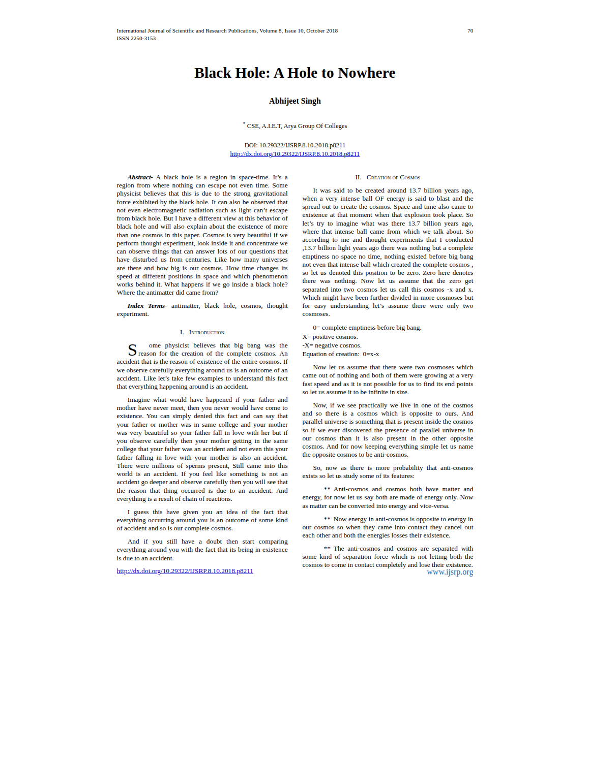International Journal of Scientific and Research Publications, Volume 8, Issue 10, October 2018
ISSN 2250-3153
70
Black Hole: A Hole to Nowhere
Abhijeet Singh
* CSE, A.I.E.T, Arya Group Of Colleges
DOI: 10.29322/IJSRP.8.10.2018.p8211
http://dx.doi.org/10.29322/IJSRP.8.10.2018.p8211
Abstract- A black hole is a region in space-time. It’s a region from where nothing can escape not even time. Some physicist believes that this is due to the strong gravitational force exhibited by the black hole. It can also be observed that not even electromagnetic radiation such as light can’t escape from black hole. But I have a different view at this behavior of black hole and will also explain about the existence of more than one cosmos in this paper. Cosmos is very beautiful if we perform thought experiment, look inside it and concentrate we can observe things that can answer lots of our questions that have disturbed us from centuries. Like how many universes are there and how big is our cosmos. How time changes its speed at different positions in space and which phenomenon works behind it. What happens if we go inside a black hole? Where the antimatter did came from?
Index Terms- antimatter, black hole, cosmos, thought experiment.
I. Introduction
Some physicist believes that big bang was the reason for the creation of the complete cosmos. An accident that is the reason of existence of the entire cosmos. If we observe carefully everything around us is an outcome of an accident. Like let’s take few examples to understand this fact that everything happening around is an accident.
Imagine what would have happened if your father and mother have never meet, then you never would have come to existence. You can simply denied this fact and can say that your father or mother was in same college and your mother was very beautiful so your father fall in love with her but if you observe carefully then your mother getting in the same college that your father was an accident and not even this your father falling in love with your mother is also an accident. There were millions of sperms present, Still came into this world is an accident. If you feel like something is not an accident go deeper and observe carefully then you will see that the reason that thing occurred is due to an accident. And everything is a result of chain of reactions.
I guess this have given you an idea of the fact that everything occurring around you is an outcome of some kind of accident and so is our complete cosmos.
And if you still have a doubt then start comparing everything around you with the fact that its being in existence is due to an accident.
II. Creation of Cosmos
It was said to be created around 13.7 billion years ago, when a very intense ball OF energy is said to blast and the spread out to create the cosmos. Space and time also came to existence at that moment when that explosion took place. So let’s try to imagine what was there 13.7 billion years ago, where that intense ball came from which we talk about. So according to me and thought experiments that I conducted ,13.7 billion light years ago there was nothing but a complete emptiness no space no time, nothing existed before big bang not even that intense ball which created the complete cosmos , so let us denoted this position to be zero. Zero here denotes there was nothing. Now let us assume that the zero get separated into two cosmos let us call this cosmos -x and x. Which might have been further divided in more cosmoses but for easy understanding let’s assume there were only two cosmoses.
0= complete emptiness before big bang.
X= positive cosmos.
-X= negative cosmos.
Equation of creation: 0=x-x
Now let us assume that there were two cosmoses which came out of nothing and both of them were growing at a very fast speed and as it is not possible for us to find its end points so let us assume it to be infinite in size.
Now, if we see practically we live in one of the cosmos and so there is a cosmos which is opposite to ours. And parallel universe is something that is present inside the cosmos so if we ever discovered the presence of parallel universe in our cosmos than it is also present in the other opposite cosmos. And for now keeping everything simple let us name the opposite cosmos to be anti-cosmos.
So, now as there is more probability that anti-cosmos exists so let us study some of its features:
**Anti-cosmos and cosmos both have matter and energy, for now let us say both are made of energy only. Now as matter can be converted into energy and vice-versa.
**Now energy in anti-cosmos is opposite to energy in our cosmos so when they came into contact they cancel out each other and both the energies losses their existence.
**The anti-cosmos and cosmos are separated with some kind of separation force which is not letting both the cosmos to come in contact completely and lose their existence.
http://dx.doi.org/10.29322/IJSRP.8.10.2018.p8211
www.ijsrp.org